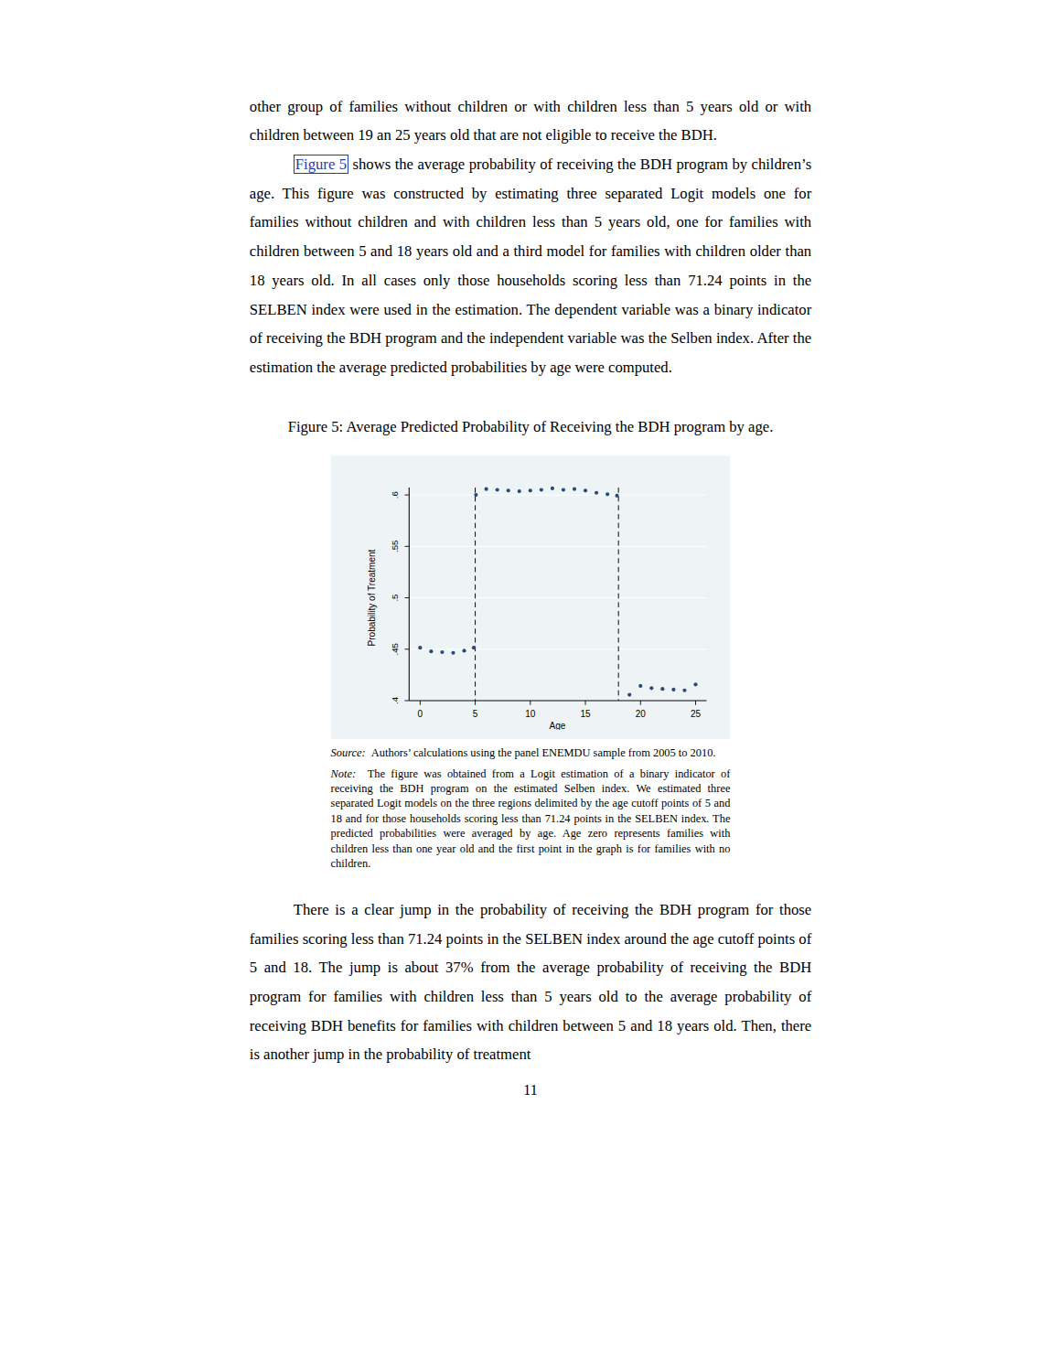other group of families without children or with children less than 5 years old or with children between 19 an 25 years old that are not eligible to receive the BDH.
Figure 5 shows the average probability of receiving the BDH program by children’s age. This figure was constructed by estimating three separated Logit models one for families without children and with children less than 5 years old, one for families with children between 5 and 18 years old and a third model for families with children older than 18 years old. In all cases only those households scoring less than 71.24 points in the SELBEN index were used in the estimation. The dependent variable was a binary indicator of receiving the BDH program and the independent variable was the Selben index. After the estimation the average predicted probabilities by age were computed.
Figure 5: Average Predicted Probability of Receiving the BDH program by age.
.6 .55 .5 .45 .4 Probability of Treatment 0 5 10 15 20 25 Age
Source: Authors’ calculations using the panel ENEMDU sample from 2005 to 2010.
Note: The figure was obtained from a Logit estimation of a binary indicator of receiving the BDH program on the estimated Selben index. We estimated three separated Logit models on the three regions delimited by the age cutoff points of 5 and 18 and for those households scoring less than 71.24 points in the SELBEN index. The predicted probabilities were averaged by age. Age zero represents families with children less than one year old and the first point in the graph is for families with no children.
There is a clear jump in the probability of receiving the BDH program for those families scoring less than 71.24 points in the SELBEN index around the age cutoff points of 5 and 18. The jump is about 37% from the average probability of receiving the BDH program for families with children less than 5 years old to the average probability of receiving BDH benefits for families with children between 5 and 18 years old. Then, there is another jump in the probability of treatment
11